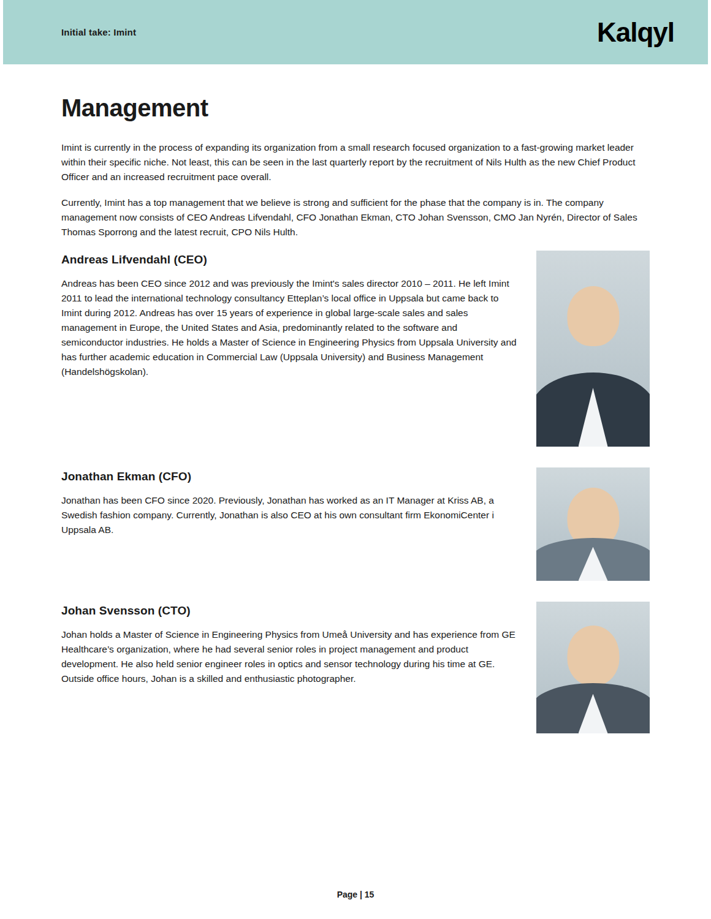Initial take: Imint
Kalqyl
Management
Imint is currently in the process of expanding its organization from a small research focused organization to a fast-growing market leader within their specific niche. Not least, this can be seen in the last quarterly report by the recruitment of Nils Hulth as the new Chief Product Officer and an increased recruitment pace overall.
Currently, Imint has a top management that we believe is strong and sufficient for the phase that the company is in. The company management now consists of CEO Andreas Lifvendahl, CFO Jonathan Ekman, CTO Johan Svensson, CMO Jan Nyrén, Director of Sales Thomas Sporrong and the latest recruit, CPO Nils Hulth.
Andreas Lifvendahl (CEO)
Andreas has been CEO since 2012 and was previously the Imint's sales director 2010 – 2011. He left Imint 2011 to lead the international technology consultancy Etteplan’s local office in Uppsala but came back to Imint during 2012. Andreas has over 15 years of experience in global large-scale sales and sales management in Europe, the United States and Asia, predominantly related to the software and semiconductor industries. He holds a Master of Science in Engineering Physics from Uppsala University and has further academic education in Commercial Law (Uppsala University) and Business Management (Handelshögskolan).
Jonathan Ekman (CFO)
Jonathan has been CFO since 2020. Previously, Jonathan has worked as an IT Manager at Kriss AB, a Swedish fashion company. Currently, Jonathan is also CEO at his own consultant firm EkonomiCenter i Uppsala AB.
Johan Svensson (CTO)
Johan holds a Master of Science in Engineering Physics from Umeå University and has experience from GE Healthcare’s organization, where he had several senior roles in project management and product development. He also held senior engineer roles in optics and sensor technology during his time at GE. Outside office hours, Johan is a skilled and enthusiastic photographer.
Page | 15